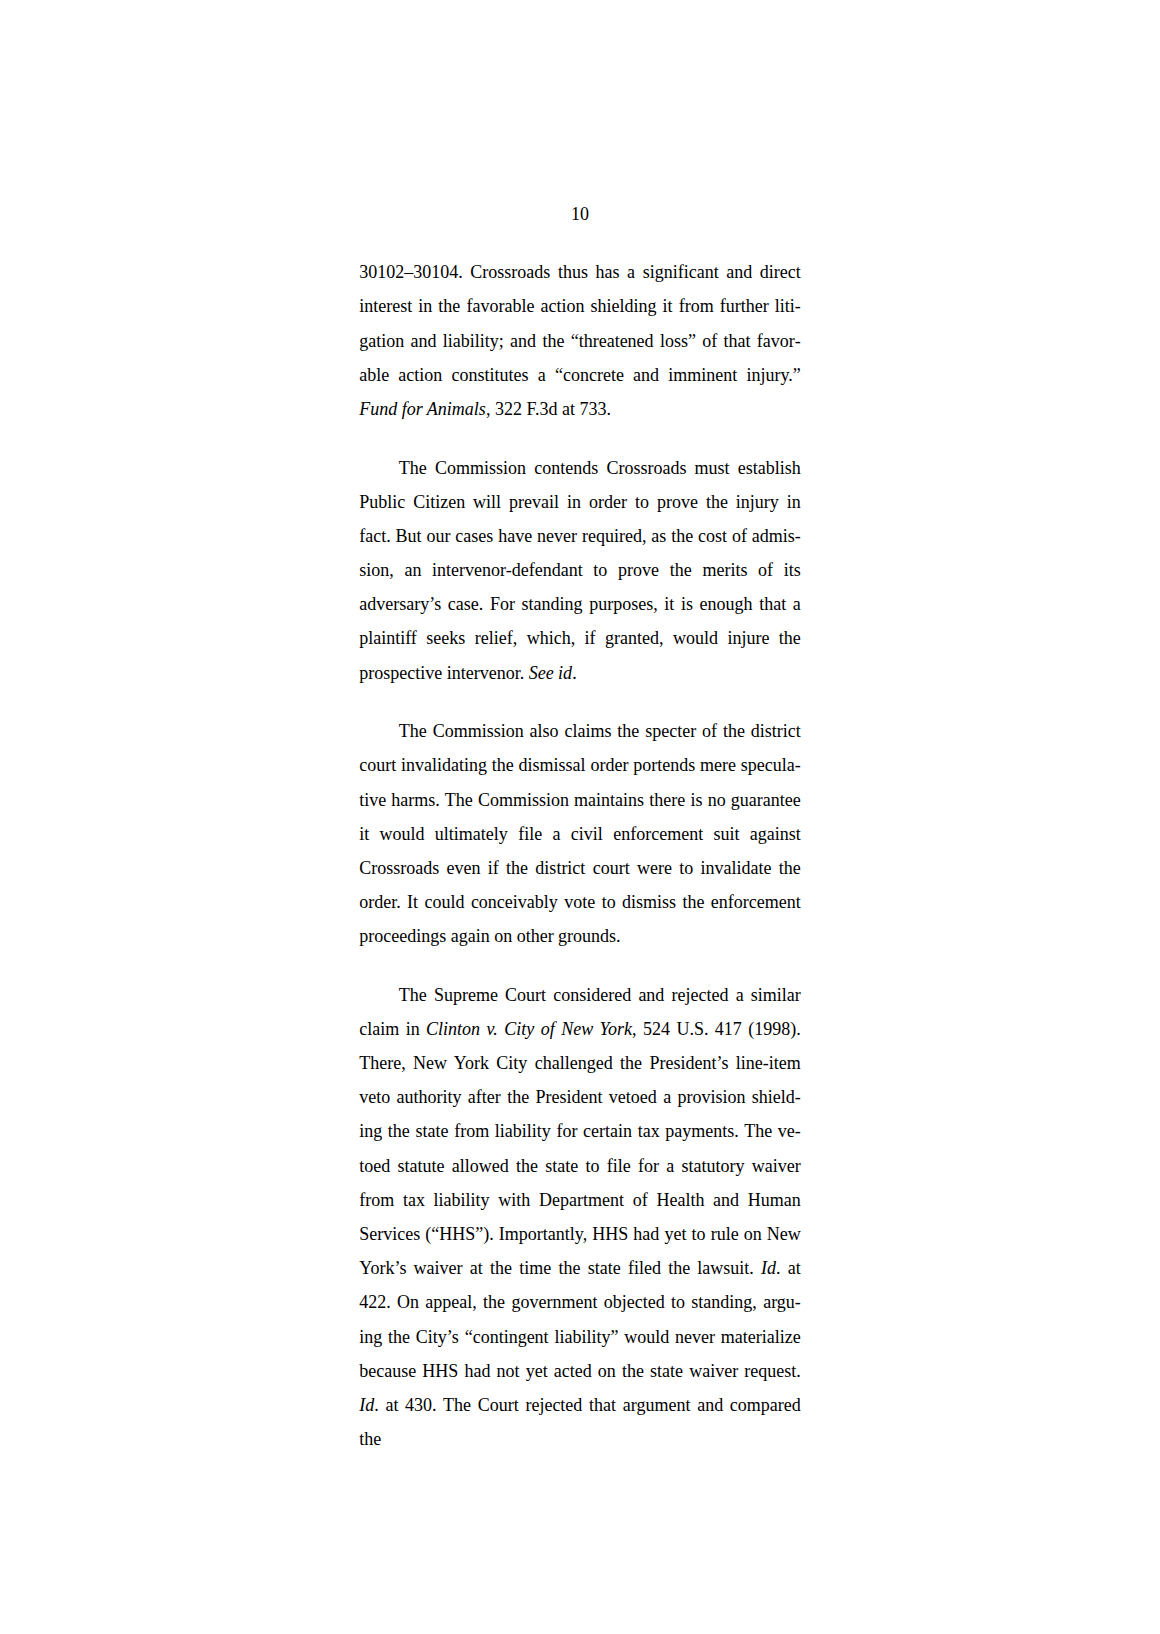10
30102–30104. Crossroads thus has a significant and direct interest in the favorable action shielding it from further litigation and liability; and the “threatened loss” of that favorable action constitutes a “concrete and imminent injury.” Fund for Animals, 322 F.3d at 733.
The Commission contends Crossroads must establish Public Citizen will prevail in order to prove the injury in fact. But our cases have never required, as the cost of admission, an intervenor-defendant to prove the merits of its adversary’s case. For standing purposes, it is enough that a plaintiff seeks relief, which, if granted, would injure the prospective intervenor. See id.
The Commission also claims the specter of the district court invalidating the dismissal order portends mere speculative harms. The Commission maintains there is no guarantee it would ultimately file a civil enforcement suit against Crossroads even if the district court were to invalidate the order. It could conceivably vote to dismiss the enforcement proceedings again on other grounds.
The Supreme Court considered and rejected a similar claim in Clinton v. City of New York, 524 U.S. 417 (1998). There, New York City challenged the President’s line-item veto authority after the President vetoed a provision shielding the state from liability for certain tax payments. The vetoed statute allowed the state to file for a statutory waiver from tax liability with Department of Health and Human Services (“HHS”). Importantly, HHS had yet to rule on New York’s waiver at the time the state filed the lawsuit. Id. at 422. On appeal, the government objected to standing, arguing the City’s “contingent liability” would never materialize because HHS had not yet acted on the state waiver request. Id. at 430. The Court rejected that argument and compared the